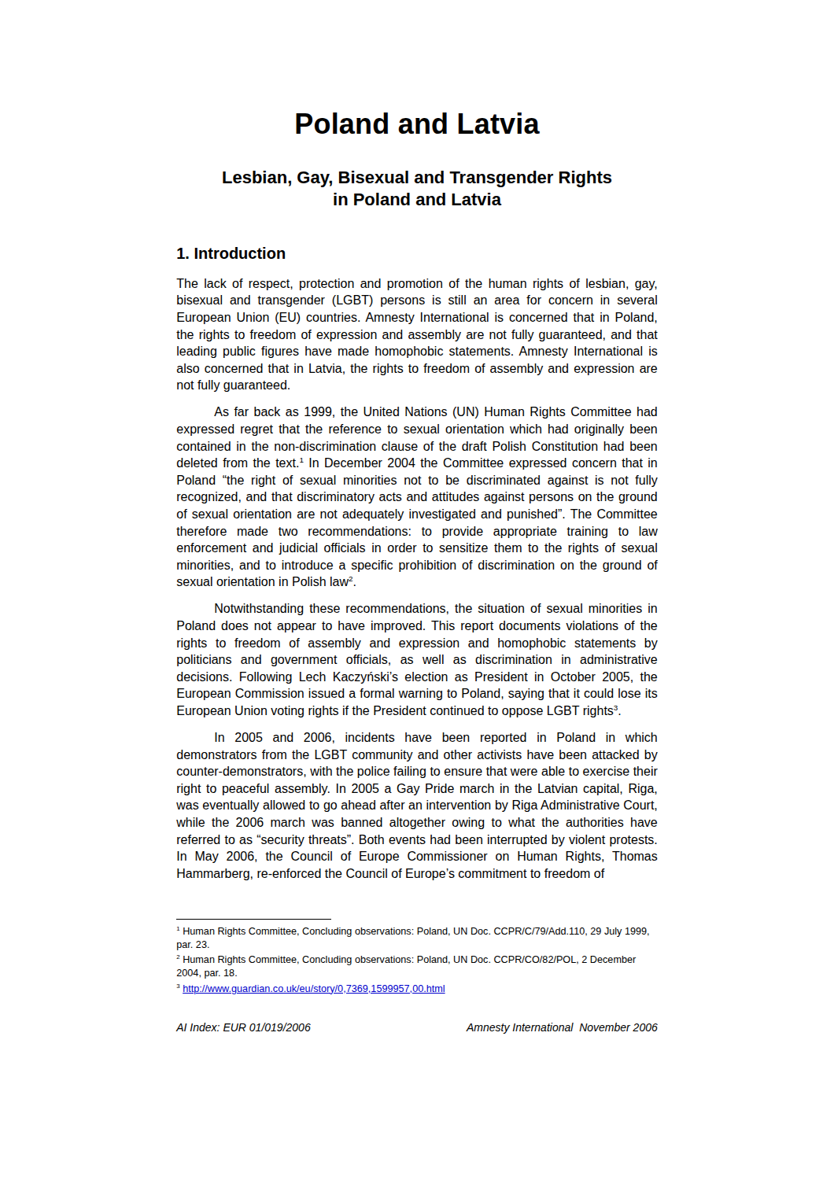Poland and Latvia
Lesbian, Gay, Bisexual and Transgender Rights
in Poland and Latvia
1. Introduction
The lack of respect, protection and promotion of the human rights of lesbian, gay, bisexual and transgender (LGBT) persons is still an area for concern in several European Union (EU) countries. Amnesty International is concerned that in Poland, the rights to freedom of expression and assembly are not fully guaranteed, and that leading public figures have made homophobic statements. Amnesty International is also concerned that in Latvia, the rights to freedom of assembly and expression are not fully guaranteed.
As far back as 1999, the United Nations (UN) Human Rights Committee had expressed regret that the reference to sexual orientation which had originally been contained in the non-discrimination clause of the draft Polish Constitution had been deleted from the text.1 In December 2004 the Committee expressed concern that in Poland “the right of sexual minorities not to be discriminated against is not fully recognized, and that discriminatory acts and attitudes against persons on the ground of sexual orientation are not adequately investigated and punished”. The Committee therefore made two recommendations: to provide appropriate training to law enforcement and judicial officials in order to sensitize them to the rights of sexual minorities, and to introduce a specific prohibition of discrimination on the ground of sexual orientation in Polish law2.
Notwithstanding these recommendations, the situation of sexual minorities in Poland does not appear to have improved. This report documents violations of the rights to freedom of assembly and expression and homophobic statements by politicians and government officials, as well as discrimination in administrative decisions. Following Lech Kaczyński’s election as President in October 2005, the European Commission issued a formal warning to Poland, saying that it could lose its European Union voting rights if the President continued to oppose LGBT rights3.
In 2005 and 2006, incidents have been reported in Poland in which demonstrators from the LGBT community and other activists have been attacked by counter-demonstrators, with the police failing to ensure that were able to exercise their right to peaceful assembly. In 2005 a Gay Pride march in the Latvian capital, Riga, was eventually allowed to go ahead after an intervention by Riga Administrative Court, while the 2006 march was banned altogether owing to what the authorities have referred to as “security threats”. Both events had been interrupted by violent protests. In May 2006, the Council of Europe Commissioner on Human Rights, Thomas Hammarberg, re-enforced the Council of Europe’s commitment to freedom of
1 Human Rights Committee, Concluding observations: Poland, UN Doc. CCPR/C/79/Add.110, 29 July 1999, par. 23.
2 Human Rights Committee, Concluding observations: Poland, UN Doc. CCPR/CO/82/POL, 2 December 2004, par. 18.
3 http://www.guardian.co.uk/eu/story/0,7369,1599957,00.html
AI Index: EUR 01/019/2006 Amnesty International November 2006